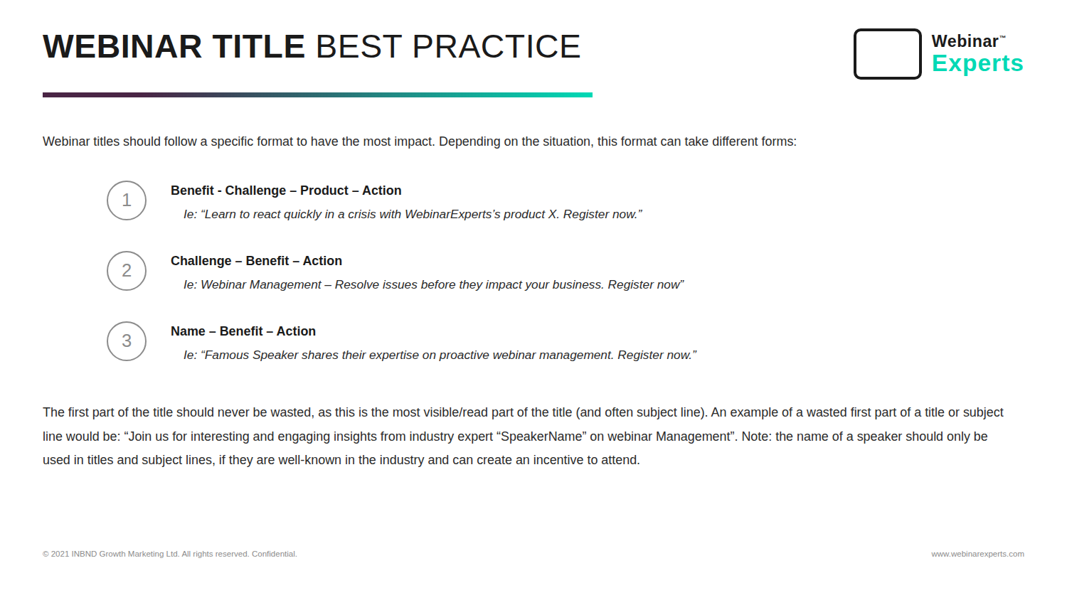Webinar Title Best Practice
Webinar™ Experts
Webinar titles should follow a specific format to have the most impact. Depending on the situation, this format can take different forms:
1
Benefit - Challenge – Product – Action
Ie: “Learn to react quickly in a crisis with WebinarExperts’s product X. Register now.”
2
Challenge – Benefit – Action
Ie: Webinar Management – Resolve issues before they impact your business. Register now”
3
Name – Benefit – Action
Ie: “Famous Speaker shares their expertise on proactive webinar management. Register now.”
The first part of the title should never be wasted, as this is the most visible/read part of the title (and often subject line). An example of a wasted first part of a title or subject line would be: “Join us for interesting and engaging insights from industry expert “SpeakerName” on webinar Management”. Note: the name of a speaker should only be used in titles and subject lines, if they are well-known in the industry and can create an incentive to attend.
© 2021 INBND Growth Marketing Ltd. All rights reserved. Confidential. www.webinarexperts.com